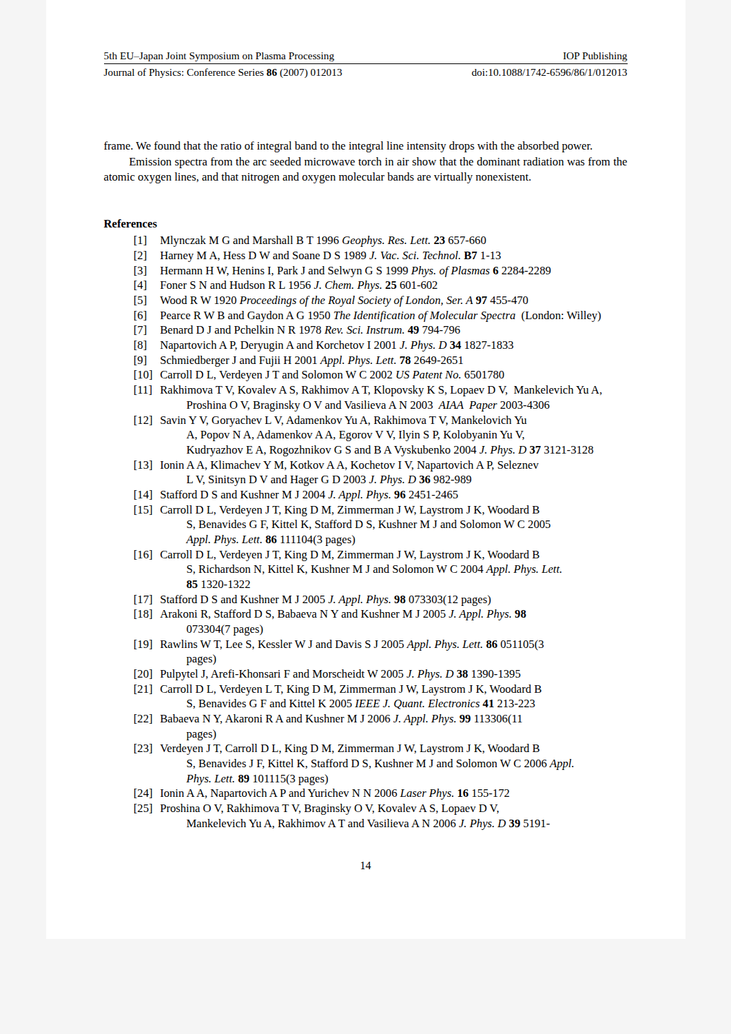5th EU–Japan Joint Symposium on Plasma Processing
IOP Publishing
Journal of Physics: Conference Series 86 (2007) 012013
doi:10.1088/1742-6596/86/1/012013
frame. We found that the ratio of integral band to the integral line intensity drops with the absorbed power.
Emission spectra from the arc seeded microwave torch in air show that the dominant radiation was from the atomic oxygen lines, and that nitrogen and oxygen molecular bands are virtually nonexistent.
References
[1] Mlynczak M G and Marshall B T 1996 Geophys. Res. Lett. 23 657-660
[2] Harney M A, Hess D W and Soane D S 1989 J. Vac. Sci. Technol. B7 1-13
[3] Hermann H W, Henins I, Park J and Selwyn G S 1999 Phys. of Plasmas 6 2284-2289
[4] Foner S N and Hudson R L 1956 J. Chem. Phys. 25 601-602
[5] Wood R W 1920 Proceedings of the Royal Society of London, Ser. A 97 455-470
[6] Pearce R W B and Gaydon A G 1950 The Identification of Molecular Spectra (London: Willey)
[7] Benard D J and Pchelkin N R 1978 Rev. Sci. Instrum. 49 794-796
[8] Napartovich A P, Deryugin A and Korchetov I 2001 J. Phys. D 34 1827-1833
[9] Schmiedberger J and Fujii H 2001 Appl. Phys. Lett. 78 2649-2651
[10] Carroll D L, Verdeyen J T and Solomon W C 2002 US Patent No. 6501780
[11] Rakhimova T V, Kovalev A S, Rakhimov A T, Klopovsky K S, Lopaev D V, Mankelevich Yu A, Proshina O V, Braginsky O V and Vasilieva A N 2003 AIAA Paper 2003-4306
[12] Savin Y V, Goryachev L V, Adamenkov Yu A, Rakhimova T V, Mankelovich Yu A, Popov N A, Adamenkov A A, Egorov V V, Ilyin S P, Kolobyanin Yu V, Kudryazhov E A, Rogozhnikov G S and B A Vyskubenko 2004 J. Phys. D 37 3121-3128
[13] Ionin A A, Klimachev Y M, Kotkov A A, Kochetov I V, Napartovich A P, Seleznev L V, Sinitsyn D V and Hager G D 2003 J. Phys. D 36 982-989
[14] Stafford D S and Kushner M J 2004 J. Appl. Phys. 96 2451-2465
[15] Carroll D L, Verdeyen J T, King D M, Zimmerman J W, Laystrom J K, Woodard B S, Benavides G F, Kittel K, Stafford D S, Kushner M J and Solomon W C 2005 Appl. Phys. Lett. 86 111104(3 pages)
[16] Carroll D L, Verdeyen J T, King D M, Zimmerman J W, Laystrom J K, Woodard B S, Richardson N, Kittel K, Kushner M J and Solomon W C 2004 Appl. Phys. Lett. 85 1320-1322
[17] Stafford D S and Kushner M J 2005 J. Appl. Phys. 98 073303(12 pages)
[18] Arakoni R, Stafford D S, Babaeva N Y and Kushner M J 2005 J. Appl. Phys. 98 073304(7 pages)
[19] Rawlins W T, Lee S, Kessler W J and Davis S J 2005 Appl. Phys. Lett. 86 051105(3 pages)
[20] Pulpytel J, Arefi-Khonsari F and Morscheidt W 2005 J. Phys. D 38 1390-1395
[21] Carroll D L, Verdeyen L T, King D M, Zimmerman J W, Laystrom J K, Woodard B S, Benavides G F and Kittel K 2005 IEEE J. Quant. Electronics 41 213-223
[22] Babaeva N Y, Akaroni R A and Kushner M J 2006 J. Appl. Phys. 99 113306(11 pages)
[23] Verdeyen J T, Carroll D L, King D M, Zimmerman J W, Laystrom J K, Woodard B S, Benavides J F, Kittel K, Stafford D S, Kushner M J and Solomon W C 2006 Appl. Phys. Lett. 89 101115(3 pages)
[24] Ionin A A, Napartovich A P and Yurichev N N 2006 Laser Phys. 16 155-172
[25] Proshina O V, Rakhimova T V, Braginsky O V, Kovalev A S, Lopaev D V, Mankelevich Yu A, Rakhimov A T and Vasilieva A N 2006 J. Phys. D 39 5191-
14